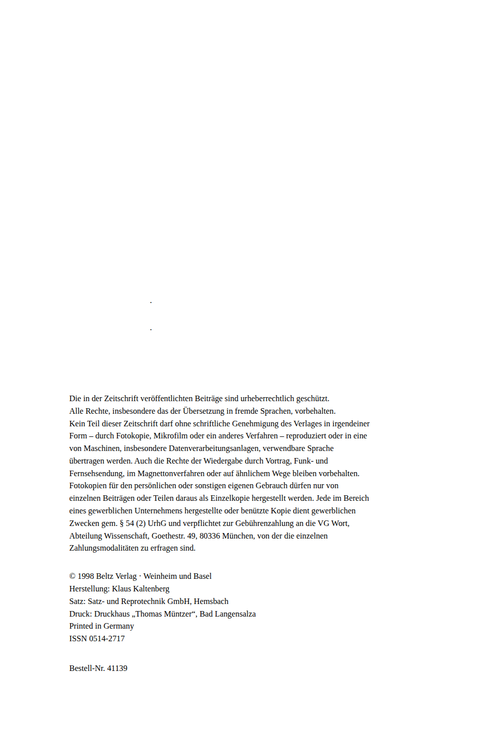.
.
Die in der Zeitschrift veröffentlichten Beiträge sind urheberrechtlich geschützt.
Alle Rechte, insbesondere das der Übersetzung in fremde Sprachen, vorbehalten.
Kein Teil dieser Zeitschrift darf ohne schriftliche Genehmigung des Verlages in irgendeiner
Form – durch Fotokopie, Mikrofilm oder ein anderes Verfahren – reproduziert oder in eine
von Maschinen, insbesondere Datenverarbeitungsanlagen, verwendbare Sprache
übertragen werden. Auch die Rechte der Wiedergabe durch Vortrag, Funk- und
Fernsehsendung, im Magnettonverfahren oder auf ähnlichem Wege bleiben vorbehalten.
Fotokopien für den persönlichen oder sonstigen eigenen Gebrauch dürfen nur von
einzelnen Beiträgen oder Teilen daraus als Einzelkopie hergestellt werden. Jede im Bereich
eines gewerblichen Unternehmens hergestellte oder benützte Kopie dient gewerblichen
Zwecken gem. § 54 (2) UrhG und verpflichtet zur Gebührenzahlung an die VG Wort,
Abteilung Wissenschaft, Goethestr. 49, 80336 München, von der die einzelnen
Zahlungsmodalitäten zu erfragen sind.
© 1998 Beltz Verlag · Weinheim und Basel
Herstellung: Klaus Kaltenberg
Satz: Satz- und Reprotechnik GmbH, Hemsbach
Druck: Druckhaus „Thomas Müntzer“, Bad Langensalza
Printed in Germany
ISSN 0514-2717
Bestell-Nr. 41139